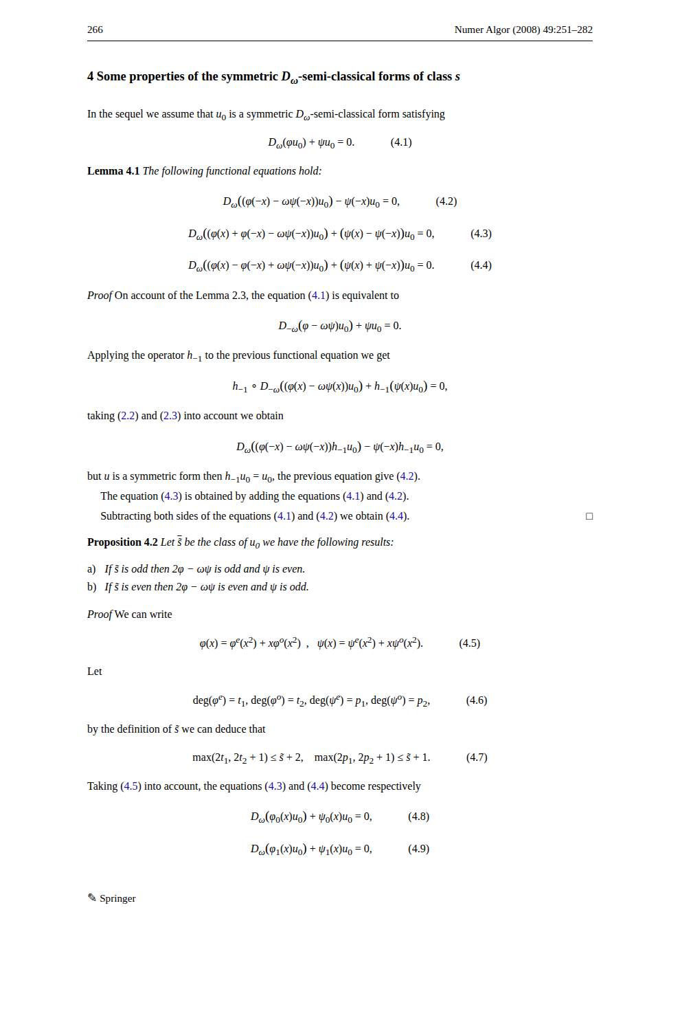266 Numer Algor (2008) 49:251–282
4 Some properties of the symmetric Dω-semi-classical forms of class s
In the sequel we assume that u0 is a symmetric Dω-semi-classical form satisfying
Dω(φu0) + ψu0 = 0.
(4.1)
Lemma 4.1 The following functional equations hold:
Dω((φ(−x) − ωψ(−x))u0) − ψ(−x)u0 = 0,
(4.2)
Dω((φ(x) + φ(−x) − ωψ(−x))u0) + (ψ(x) − ψ(−x))u0 = 0,
(4.3)
Dω((φ(x) − φ(−x) + ωψ(−x))u0) + (ψ(x) + ψ(−x))u0 = 0.
(4.4)
Proof On account of the Lemma 2.3, the equation (4.1) is equivalent to
D−ω(φ − ωψ)u0) + ψu0 = 0.
Applying the operator h−1 to the previous functional equation we get
h−1 ∘ D−ω((φ(x) − ωψ(x))u0) + h−1(ψ(x)u0) = 0,
taking (2.2) and (2.3) into account we obtain
Dω((φ(−x) − ωψ(−x))h−1u0) − ψ(−x)h−1u0 = 0,
but u is a symmetric form then h−1u0 = u0, the previous equation give (4.2).
The equation (4.3) is obtained by adding the equations (4.1) and (4.2).
Subtracting both sides of the equations (4.1) and (4.2) we obtain (4.4). □
Proposition 4.2 Let s̃ be the class of u0 we have the following results:
a) If s̃ is odd then 2φ − ωψ is odd and ψ is even.
b) If s̃ is even then 2φ − ωψ is even and ψ is odd.
Proof We can write
φ(x) = φe(x2) + xφo(x2) , ψ(x) = ψe(x2) + xψo(x2).
(4.5)
Let
deg(φe) = t1, deg(φo) = t2, deg(ψe) = p1, deg(ψo) = p2,
(4.6)
by the definition of s̃ we can deduce that
max(2t1, 2t2 + 1) ≤ s̃ + 2, max(2p1, 2p2 + 1) ≤ s̃ + 1.
(4.7)
Taking (4.5) into account, the equations (4.3) and (4.4) become respectively
Dω(φ0(x)u0) + ψ0(x)u0 = 0,
(4.8)
Dω(φ1(x)u0) + ψ1(x)u0 = 0,
(4.9)
✎Springer